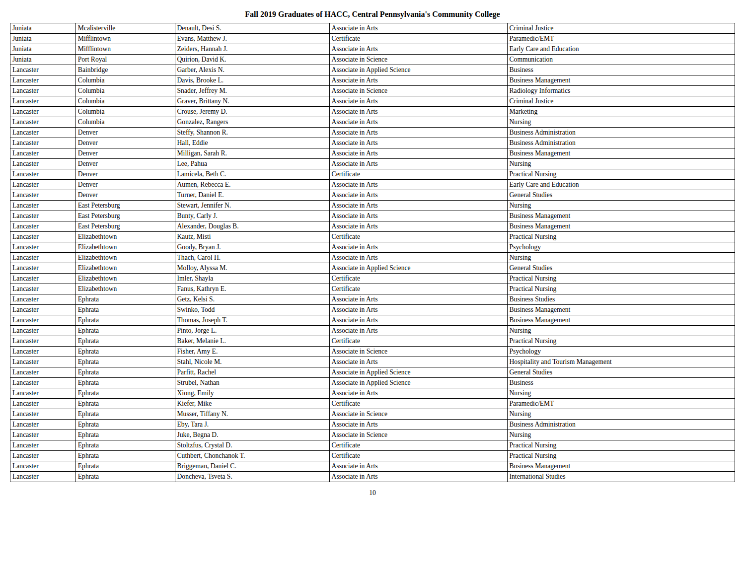Fall 2019 Graduates of HACC, Central Pennsylvania's Community College
| Juniata | Mcalisterville | Denault, Desi S. | Associate in Arts | Criminal Justice |
| Juniata | Mifflintown | Evans, Matthew J. | Certificate | Paramedic/EMT |
| Juniata | Mifflintown | Zeiders, Hannah J. | Associate in Arts | Early Care and Education |
| Juniata | Port Royal | Quirion, David K. | Associate in Science | Communication |
| Lancaster | Bainbridge | Garber, Alexis N. | Associate in Applied Science | Business |
| Lancaster | Columbia | Davis, Brooke L. | Associate in Arts | Business Management |
| Lancaster | Columbia | Snader, Jeffrey M. | Associate in Science | Radiology Informatics |
| Lancaster | Columbia | Graver, Brittany N. | Associate in Arts | Criminal Justice |
| Lancaster | Columbia | Crouse, Jeremy D. | Associate in Arts | Marketing |
| Lancaster | Columbia | Gonzalez, Rangers | Associate in Arts | Nursing |
| Lancaster | Denver | Steffy, Shannon R. | Associate in Arts | Business Administration |
| Lancaster | Denver | Hall, Eddie | Associate in Arts | Business Administration |
| Lancaster | Denver | Milligan, Sarah R. | Associate in Arts | Business Management |
| Lancaster | Denver | Lee, Pahua | Associate in Arts | Nursing |
| Lancaster | Denver | Lamicela, Beth C. | Certificate | Practical Nursing |
| Lancaster | Denver | Aumen, Rebecca E. | Associate in Arts | Early Care and Education |
| Lancaster | Denver | Turner, Daniel E. | Associate in Arts | General Studies |
| Lancaster | East Petersburg | Stewart, Jennifer N. | Associate in Arts | Nursing |
| Lancaster | East Petersburg | Bunty, Carly J. | Associate in Arts | Business Management |
| Lancaster | East Petersburg | Alexander, Douglas B. | Associate in Arts | Business Management |
| Lancaster | Elizabethtown | Kautz, Misti | Certificate | Practical Nursing |
| Lancaster | Elizabethtown | Goody, Bryan J. | Associate in Arts | Psychology |
| Lancaster | Elizabethtown | Thach, Carol H. | Associate in Arts | Nursing |
| Lancaster | Elizabethtown | Molloy, Alyssa M. | Associate in Applied Science | General Studies |
| Lancaster | Elizabethtown | Imler, Shayla | Certificate | Practical Nursing |
| Lancaster | Elizabethtown | Fanus, Kathryn E. | Certificate | Practical Nursing |
| Lancaster | Ephrata | Getz, Kelsi S. | Associate in Arts | Business Studies |
| Lancaster | Ephrata | Swinko, Todd | Associate in Arts | Business Management |
| Lancaster | Ephrata | Thomas, Joseph T. | Associate in Arts | Business Management |
| Lancaster | Ephrata | Pinto, Jorge L. | Associate in Arts | Nursing |
| Lancaster | Ephrata | Baker, Melanie L. | Certificate | Practical Nursing |
| Lancaster | Ephrata | Fisher, Amy E. | Associate in Science | Psychology |
| Lancaster | Ephrata | Stahl, Nicole M. | Associate in Arts | Hospitality and Tourism Management |
| Lancaster | Ephrata | Parfitt, Rachel | Associate in Applied Science | General Studies |
| Lancaster | Ephrata | Strubel, Nathan | Associate in Applied Science | Business |
| Lancaster | Ephrata | Xiong, Emily | Associate in Arts | Nursing |
| Lancaster | Ephrata | Kiefer, Mike | Certificate | Paramedic/EMT |
| Lancaster | Ephrata | Musser, Tiffany N. | Associate in Science | Nursing |
| Lancaster | Ephrata | Eby, Tara J. | Associate in Arts | Business Administration |
| Lancaster | Ephrata | Juke, Begna D. | Associate in Science | Nursing |
| Lancaster | Ephrata | Stoltzfus, Crystal D. | Certificate | Practical Nursing |
| Lancaster | Ephrata | Cuthbert, Chonchanok T. | Certificate | Practical Nursing |
| Lancaster | Ephrata | Briggeman, Daniel C. | Associate in Arts | Business Management |
| Lancaster | Ephrata | Doncheva, Tsveta S. | Associate in Arts | International Studies |
10